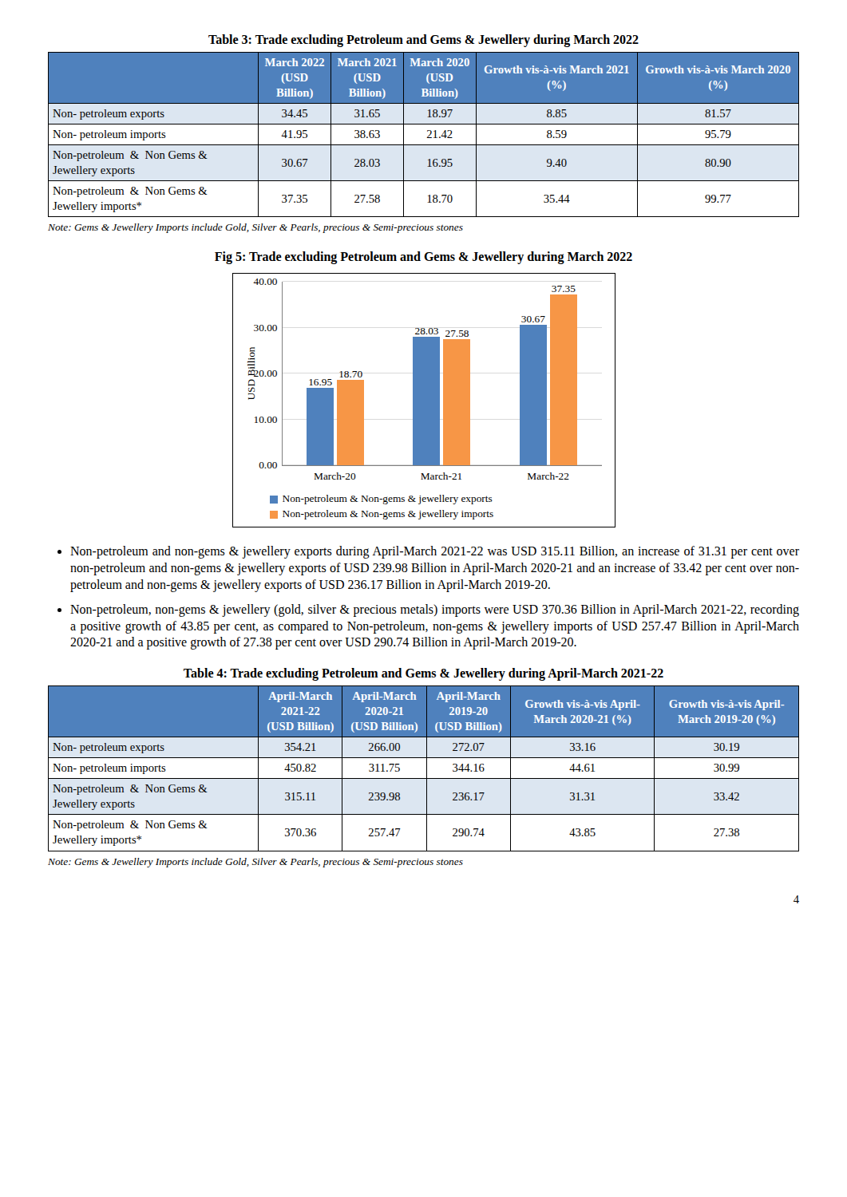Table 3: Trade excluding Petroleum and Gems & Jewellery during March 2022
| | March 2022 (USD Billion) | March 2021 (USD Billion) | March 2020 (USD Billion) | Growth vis-à-vis March 2021 (%) | Growth vis-à-vis March 2020 (%) |
| --- | --- | --- | --- | --- | --- |
| Non- petroleum exports | 34.45 | 31.65 | 18.97 | 8.85 | 81.57 |
| Non- petroleum imports | 41.95 | 38.63 | 21.42 | 8.59 | 95.79 |
| Non-petroleum & Non Gems & Jewellery exports | 30.67 | 28.03 | 16.95 | 9.40 | 80.90 |
| Non-petroleum & Non Gems & Jewellery imports* | 37.35 | 27.58 | 18.70 | 35.44 | 99.77 |
Note: Gems & Jewellery Imports include Gold, Silver & Pearls, precious & Semi-precious stones
Fig 5: Trade excluding Petroleum and Gems & Jewellery during March 2022
USD Billion
0.00
10.00
20.00
30.00
40.00
16.95
18.70
28.03
27.58
30.67
37.35
March-20 March-21 March-22
Non-petroleum & Non-gems & jewellery exports
Non-petroleum & Non-gems & jewellery imports
Non-petroleum and non-gems & jewellery exports during April-March 2021-22 was USD 315.11 Billion, an increase of 31.31 per cent over non-petroleum and non-gems & jewellery exports of USD 239.98 Billion in April-March 2020-21 and an increase of 33.42 per cent over non-petroleum and non-gems & jewellery exports of USD 236.17 Billion in April-March 2019-20.
Non-petroleum, non-gems & jewellery (gold, silver & precious metals) imports were USD 370.36 Billion in April-March 2021-22, recording a positive growth of 43.85 per cent, as compared to Non-petroleum, non-gems & jewellery imports of USD 257.47 Billion in April-March 2020-21 and a positive growth of 27.38 per cent over USD 290.74 Billion in April-March 2019-20.
Table 4: Trade excluding Petroleum and Gems & Jewellery during April-March 2021-22
| | April-March 2021-22 (USD Billion) | April-March 2020-21 (USD Billion) | April-March 2019-20 (USD Billion) | Growth vis-à-vis April-March 2020-21 (%) | Growth vis-à-vis April-March 2019-20 (%) |
| --- | --- | --- | --- | --- | --- |
| Non- petroleum exports | 354.21 | 266.00 | 272.07 | 33.16 | 30.19 |
| Non- petroleum imports | 450.82 | 311.75 | 344.16 | 44.61 | 30.99 |
| Non-petroleum & Non Gems & Jewellery exports | 315.11 | 239.98 | 236.17 | 31.31 | 33.42 |
| Non-petroleum & Non Gems & Jewellery imports* | 370.36 | 257.47 | 290.74 | 43.85 | 27.38 |
Note: Gems & Jewellery Imports include Gold, Silver & Pearls, precious & Semi-precious stones
4